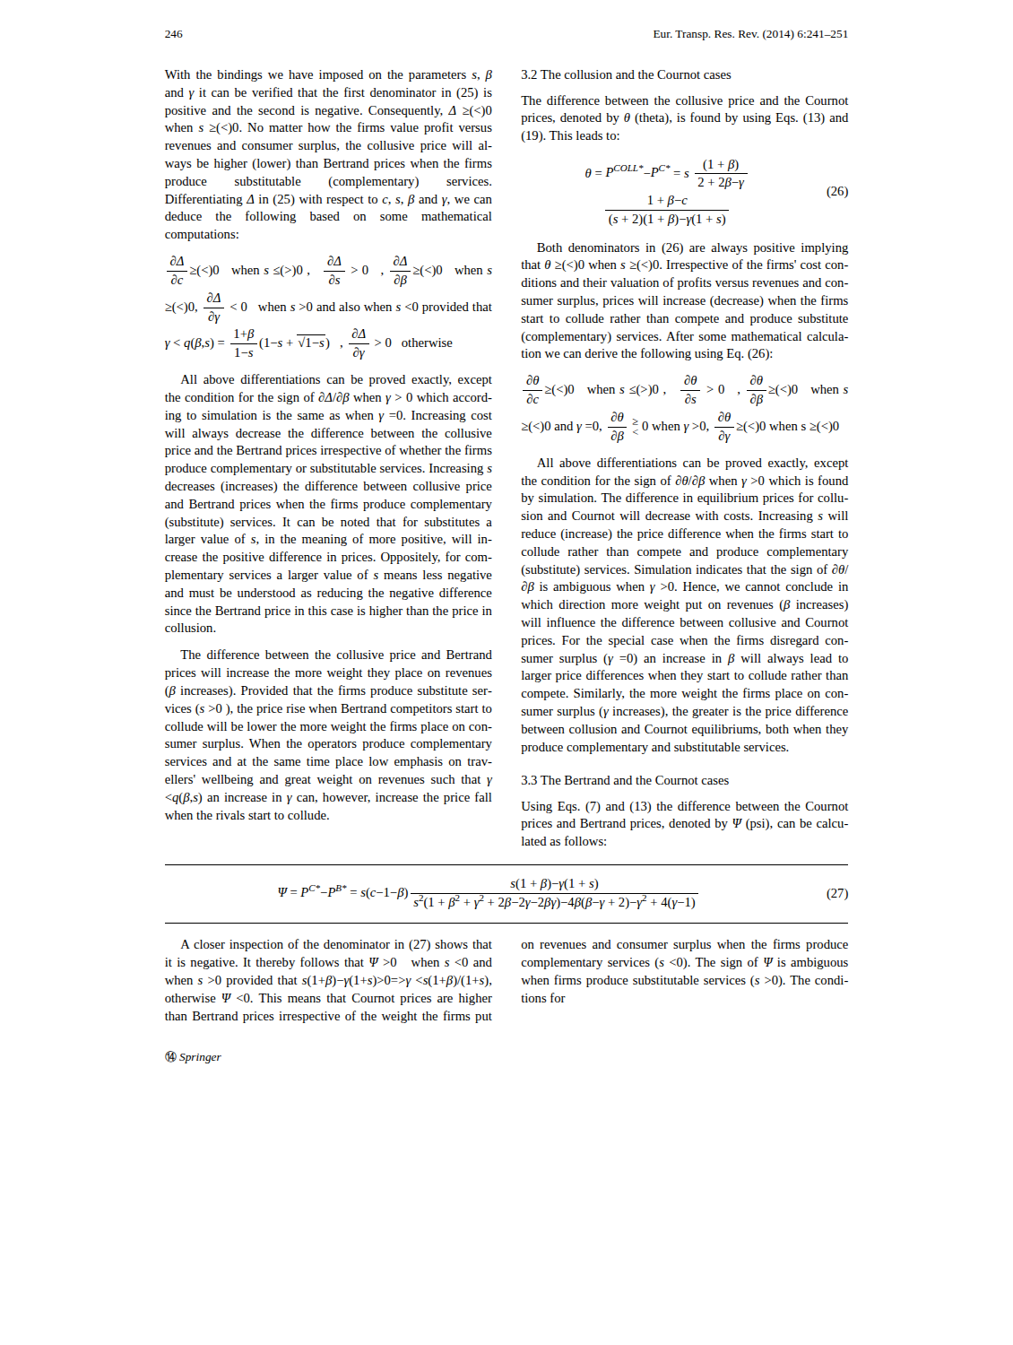246 Eur. Transp. Res. Rev. (2014) 6:241–251
With the bindings we have imposed on the parameters s, β and γ it can be verified that the first denominator in (25) is positive and the second is negative. Consequently, Δ ≥(<)0 when s ≥(<)0. No matter how the firms value profit versus revenues and consumer surplus, the collusive price will always be higher (lower) than Bertrand prices when the firms produce substitutable (complementary) services. Differentiating Δ in (25) with respect to c, s, β and γ, we can deduce the following based on some mathematical computations:
∂Δ∂c≥(<)0 when s ≤(>)0 , ∂Δ∂s > 0 , ∂Δ∂β≥(<)0 when s ≥(<)0, ∂Δ∂γ < 0 when s >0 and also when s <0 provided that γ < q(β,s) = 1+β 1−s(1−s + √1−s) , ∂Δ∂γ > 0 otherwise
All above differentiations can be proved exactly, except the condition for the sign of ∂Δ/∂β when γ > 0 which according to simulation is the same as when γ =0. Increasing cost will always decrease the difference between the collusive price and the Bertrand prices irrespective of whether the firms produce complementary or substitutable services. Increasing s decreases (increases) the difference between collusive price and Bertrand prices when the firms produce complementary (substitute) services. It can be noted that for substitutes a larger value of s, in the meaning of more positive, will increase the positive difference in prices. Oppositely, for complementary services a larger value of s means less negative and must be understood as reducing the negative difference since the Bertrand price in this case is higher than the price in collusion.
The difference between the collusive price and Bertrand prices will increase the more weight they place on revenues (β increases). Provided that the firms produce substitute services (s >0 ), the price rise when Bertrand competitors start to collude will be lower the more weight the firms place on consumer surplus. When the operators produce complementary services and at the same time place low emphasis on travellers' wellbeing and great weight on revenues such that γ <q(β,s) an increase in γ can, however, increase the price fall when the rivals start to collude.
3.2 The collusion and the Cournot cases
The difference between the collusive price and the Cournot prices, denoted by θ (theta), is found by using Eqs. (13) and (19). This leads to:
θ = PCOLL*−PC* = s (1 + β) 2 + 2β−γ 1 + β−c(s + 2)(1 + β)−γ(1 + s)
(26)
Both denominators in (26) are always positive implying that θ ≥(<)0 when s ≥(<)0. Irrespective of the firms' cost conditions and their valuation of profits versus revenues and consumer surplus, prices will increase (decrease) when the firms start to collude rather than compete and produce substitute (complementary) services. After some mathematical calculation we can derive the following using Eq. (26):
∂θ∂c≥(<)0 when s ≤(>)0 , ∂θ∂s > 0 , ∂θ∂β≥(<)0 when s ≥(<)0 and γ =0, ∂θ∂β ≥< 0 when γ >0, ∂θ∂γ≥(<)0 when s ≥(<)0
All above differentiations can be proved exactly, except the condition for the sign of ∂θ/∂β when γ >0 which is found by simulation. The difference in equilibrium prices for collusion and Cournot will decrease with costs. Increasing s will reduce (increase) the price difference when the firms start to collude rather than compete and produce complementary (substitute) services. Simulation indicates that the sign of ∂θ/∂β is ambiguous when γ >0. Hence, we cannot conclude in which direction more weight put on revenues (β increases) will influence the difference between collusive and Cournot prices. For the special case when the firms disregard consumer surplus (γ =0) an increase in β will always lead to larger price differences when they start to collude rather than compete. Similarly, the more weight the firms place on consumer surplus (γ increases), the greater is the price difference between collusion and Cournot equilibriums, both when they produce complementary and substitutable services.
3.3 The Bertrand and the Cournot cases
Using Eqs. (7) and (13) the difference between the Cournot prices and Bertrand prices, denoted by Ψ (psi), can be calculated as follows:
Ψ = PC*−PB* = s(c−1−β)s(1 + β)−γ(1 + s) s2(1 + β2 + γ2 + 2β−2γ−2βγ)−4β(β−γ + 2)−γ2 + 4(γ−1)
(27)
A closer inspection of the denominator in (27) shows that it is negative. It thereby follows that Ψ >0 when s <0 and when s >0 provided that s(1+β)−γ(1+s)>0=>γ <s(1+β)/(1+s), otherwise Ψ <0. This means that Cournot prices are higher than Bertrand prices irrespective of the weight the firms put on revenues and consumer surplus when the firms produce complementary services (s <0). The sign of Ψ is ambiguous when firms produce substitutable services (s >0). The conditions for
⑭ Springer